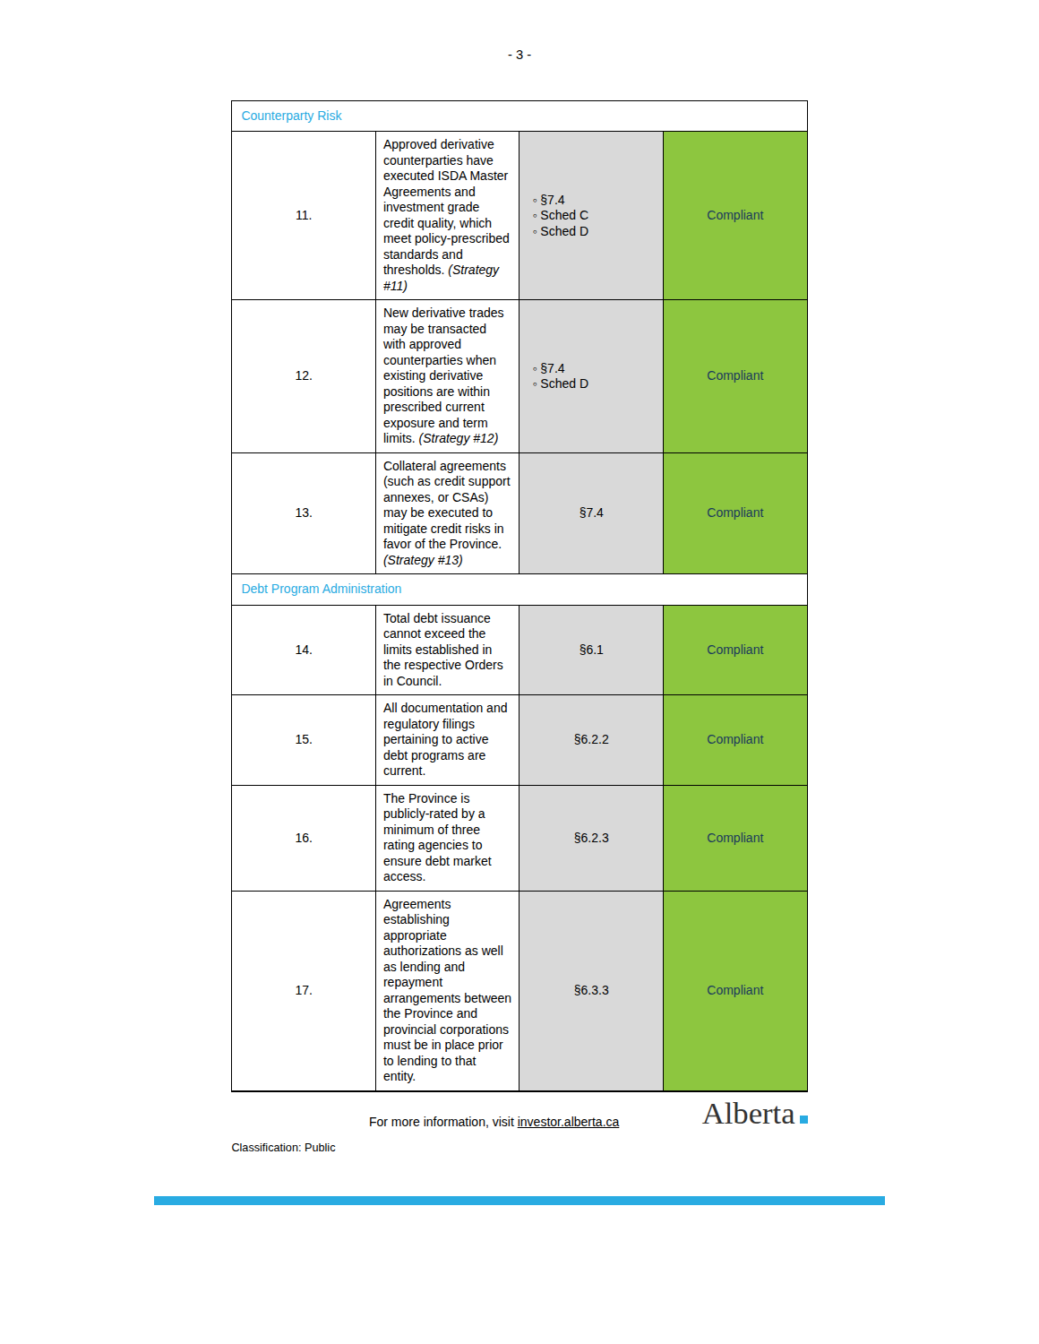- 3 -
| Counterparty Risk |
| 11. | Approved derivative counterparties have executed ISDA Master Agreements and investment grade credit quality, which meet policy-prescribed standards and thresholds. (Strategy #11) | ◦ §7.4 ◦ Sched C ◦ Sched D | Compliant |
| 12. | New derivative trades may be transacted with approved counterparties when existing derivative positions are within prescribed current exposure and term limits. (Strategy #12) | ◦ §7.4 ◦ Sched D | Compliant |
| 13. | Collateral agreements (such as credit support annexes, or CSAs) may be executed to mitigate credit risks in favor of the Province. (Strategy #13) | §7.4 | Compliant |
| Debt Program Administration |
| 14. | Total debt issuance cannot exceed the limits established in the respective Orders in Council. | §6.1 | Compliant |
| 15. | All documentation and regulatory filings pertaining to active debt programs are current. | §6.2.2 | Compliant |
| 16. | The Province is publicly-rated by a minimum of three rating agencies to ensure debt market access. | §6.2.3 | Compliant |
| 17. | Agreements establishing appropriate authorizations as well as lending and repayment arrangements between the Province and provincial corporations must be in place prior to lending to that entity. | §6.3.3 | Compliant |
For more information, visit investor.alberta.ca
Alberta
Classification: Public